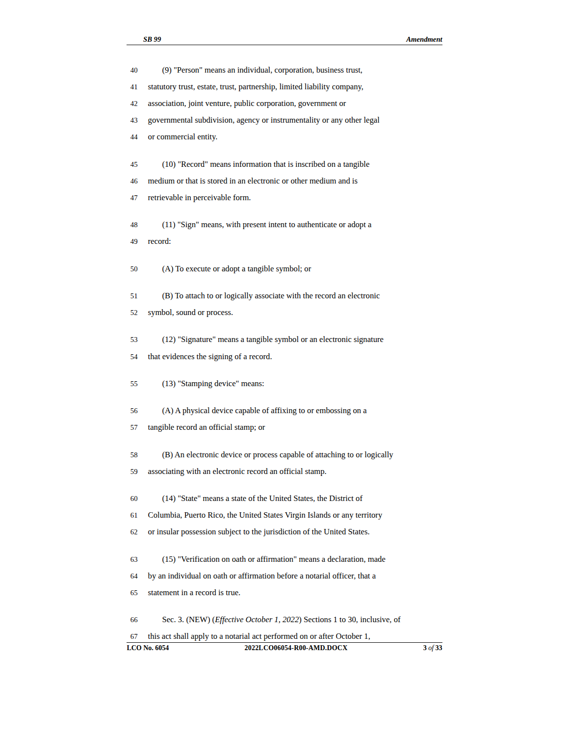SB 99 Amendment
40(9) "Person" means an individual, corporation, business trust,
41 statutory trust, estate, trust, partnership, limited liability company,
42 association, joint venture, public corporation, government or
43 governmental subdivision, agency or instrumentality or any other legal
44 or commercial entity.
45(10) "Record" means information that is inscribed on a tangible
46 medium or that is stored in an electronic or other medium and is
47 retrievable in perceivable form.
48(11) "Sign" means, with present intent to authenticate or adopt a
49 record:
50(A) To execute or adopt a tangible symbol; or
51(B) To attach to or logically associate with the record an electronic
52 symbol, sound or process.
53(12) "Signature" means a tangible symbol or an electronic signature
54 that evidences the signing of a record.
55(13) "Stamping device" means:
56(A) A physical device capable of affixing to or embossing on a
57 tangible record an official stamp; or
58(B) An electronic device or process capable of attaching to or logically
59 associating with an electronic record an official stamp.
60(14) "State" means a state of the United States, the District of
61 Columbia, Puerto Rico, the United States Virgin Islands or any territory
62 or insular possession subject to the jurisdiction of the United States.
63(15) "Verification on oath or affirmation" means a declaration, made
64 by an individual on oath or affirmation before a notarial officer, that a
65 statement in a record is true.
66 Sec. 3. (NEW) (Effective October 1, 2022) Sections 1 to 30, inclusive, of
67 this act shall apply to a notarial act performed on or after October 1,
LCO No. 6054 2022LCO06054-R00-AMD.DOCX 3 of 33